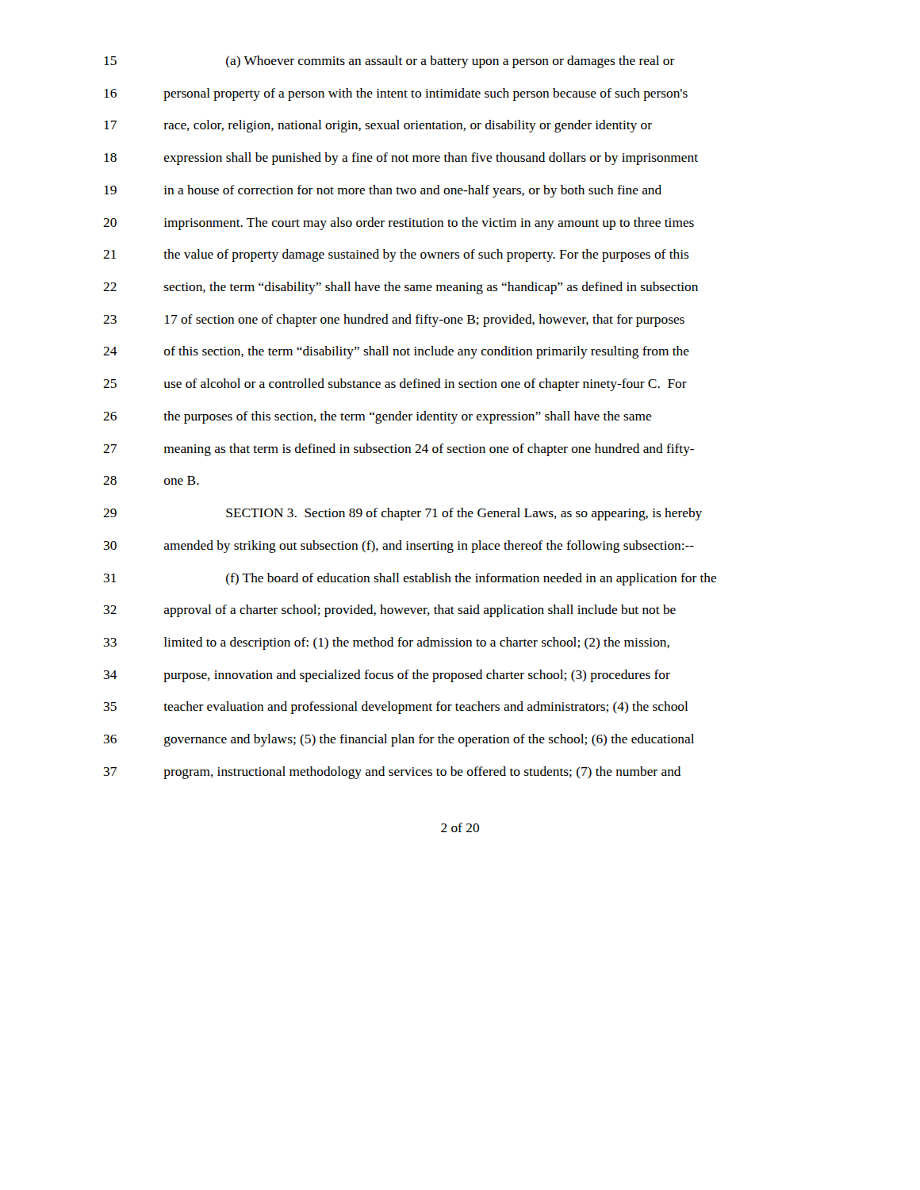15 (a) Whoever commits an assault or a battery upon a person or damages the real or
16 personal property of a person with the intent to intimidate such person because of such person's
17 race, color, religion, national origin, sexual orientation, or disability or gender identity or
18 expression shall be punished by a fine of not more than five thousand dollars or by imprisonment
19 in a house of correction for not more than two and one-half years, or by both such fine and
20 imprisonment. The court may also order restitution to the victim in any amount up to three times
21 the value of property damage sustained by the owners of such property. For the purposes of this
22 section, the term “disability” shall have the same meaning as “handicap” as defined in subsection
23 17 of section one of chapter one hundred and fifty-one B; provided, however, that for purposes
24 of this section, the term “disability” shall not include any condition primarily resulting from the
25 use of alcohol or a controlled substance as defined in section one of chapter ninety-four C. For
26 the purposes of this section, the term “gender identity or expression” shall have the same
27 meaning as that term is defined in subsection 24 of section one of chapter one hundred and fifty-
28 one B.
29 SECTION 3. Section 89 of chapter 71 of the General Laws, as so appearing, is hereby
30 amended by striking out subsection (f), and inserting in place thereof the following subsection:--
31 (f) The board of education shall establish the information needed in an application for the
32 approval of a charter school; provided, however, that said application shall include but not be
33 limited to a description of: (1) the method for admission to a charter school; (2) the mission,
34 purpose, innovation and specialized focus of the proposed charter school; (3) procedures for
35 teacher evaluation and professional development for teachers and administrators; (4) the school
36 governance and bylaws; (5) the financial plan for the operation of the school; (6) the educational
37 program, instructional methodology and services to be offered to students; (7) the number and
2 of 20